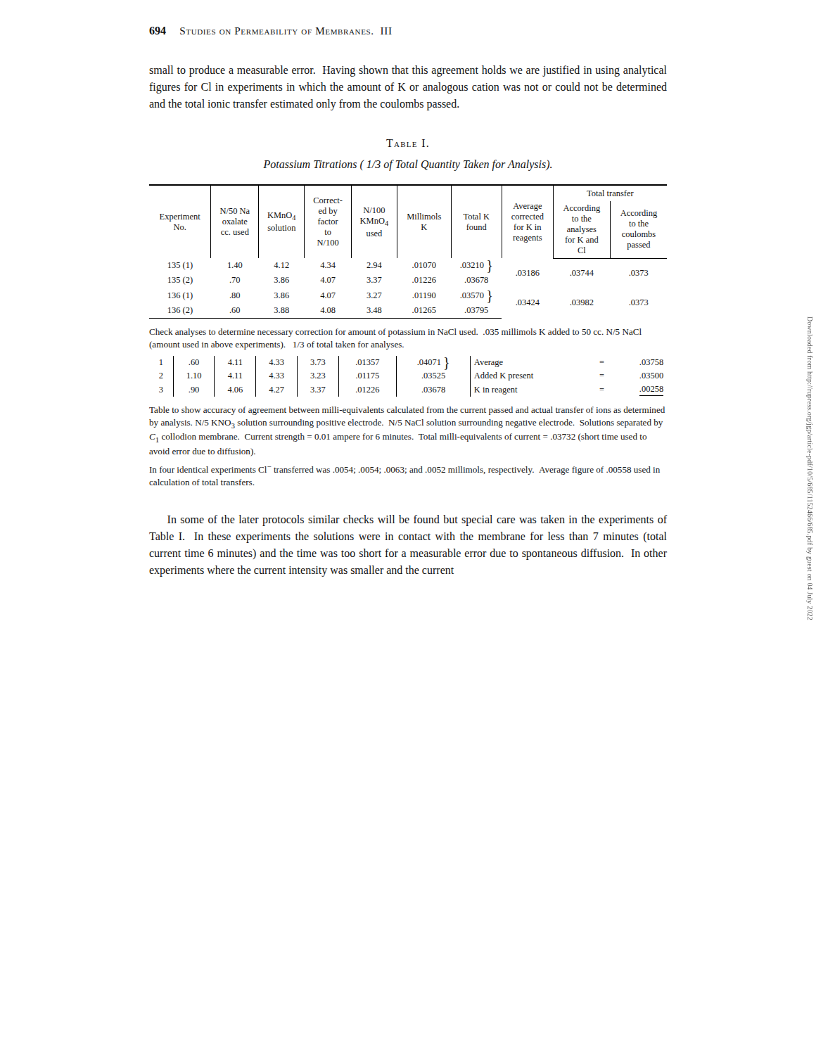Downloaded from http://rupress.org/jgp/article-pdf/10/5/685/1152466/685.pdf by guest on 04 July 2022
694 Studies on Permeability of Membranes. III
small to produce a measurable error. Having shown that this agreement holds we are justified in using analytical figures for Cl in experiments in which the amount of K or analogous cation was not or could not be determined and the total ionic transfer estimated only from the coulombs passed.
Table I.
Potassium Titrations ( 1/3 of Total Quantity Taken for Analysis).
| Experiment No. | N/50 Na oxalate cc. used | KMnO 4 solution | Correct- ed by factor to N/100 | N/100 KMnO 4 used | Millimols K | Total K found | Average corrected for K in reagents | Total transfer |
| --- | --- | --- | --- | --- | --- | --- | --- | --- |
| According to the analyses for K and Cl | According to the coulombs passed |
| 135 (1) | 1.40 | 4.12 | 4.34 | 2.94 | .01070 | .03210 } | .03186 | .03744 | .0373 |
| 135 (2) | .70 | 3.86 | 4.07 | 3.37 | .01226 | .03678 |
| 136 (1) | .80 | 3.86 | 4.07 | 3.27 | .01190 | .03570 } | .03424 | .03982 | .0373 |
| 136 (2) | .60 | 3.88 | 4.08 | 3.48 | .01265 | .03795 |
Check analyses to determine necessary correction for amount of potassium in NaCl used. .035 millimols K added to 50 cc. N/5 NaCl (amount used in above experiments). 1/3 of total taken for analyses.
| 1 | .60 | 4.11 | 4.33 | 3.73 | .01357 | .04071 } | Average | = | .03758 |
| 2 | 1.10 | 4.11 | 4.33 | 3.23 | .01175 | .03525 | Added K present | = | .03500 |
| 3 | .90 | 4.06 | 4.27 | 3.37 | .01226 | .03678 | K in reagent | = | .00258 |
Table to show accuracy of agreement between milli-equivalents calculated from the current passed and actual transfer of ions as determined by analysis. N/5 KNO3 solution surrounding positive electrode. N/5 NaCl solution surrounding negative electrode. Solutions separated by C1 collodion membrane. Current strength = 0.01 ampere for 6 minutes. Total milli-equivalents of current = .03732 (short time used to avoid error due to diffusion).
In four identical experiments Cl− transferred was .0054; .0054; .0063; and .0052 millimols, respectively. Average figure of .00558 used in calculation of total transfers.
In some of the later protocols similar checks will be found but special care was taken in the experiments of Table I. In these experiments the solutions were in contact with the membrane for less than 7 minutes (total current time 6 minutes) and the time was too short for a measurable error due to spontaneous diffusion. In other experiments where the current intensity was smaller and the current